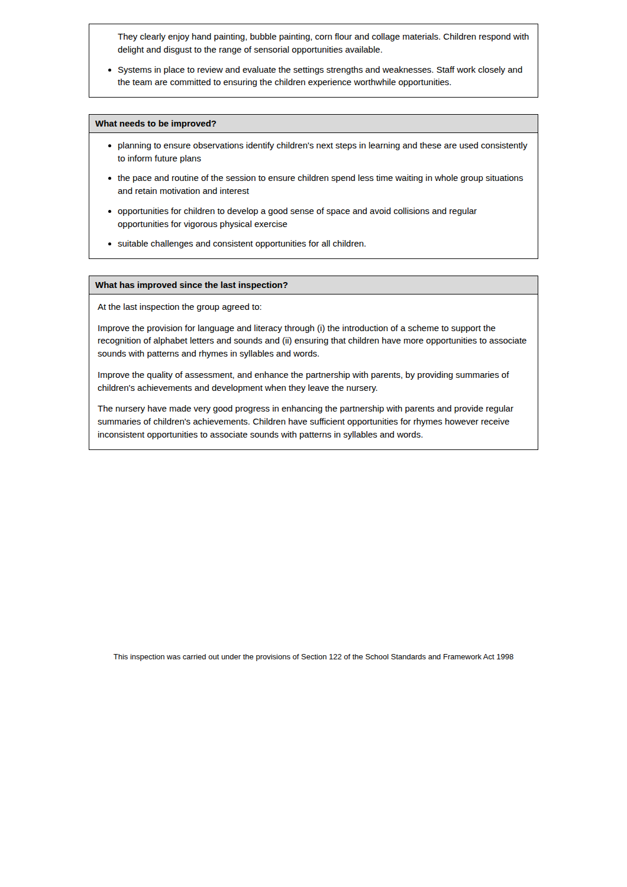They clearly enjoy hand painting, bubble painting, corn flour and collage materials. Children respond with delight and disgust to the range of sensorial opportunities available.
Systems in place to review and evaluate the settings strengths and weaknesses. Staff work closely and the team are committed to ensuring the children experience worthwhile opportunities.
What needs to be improved?
planning to ensure observations identify children's next steps in learning and these are used consistently to inform future plans
the pace and routine of the session to ensure children spend less time waiting in whole group situations and retain motivation and interest
opportunities for children to develop a good sense of space and avoid collisions and regular opportunities for vigorous physical exercise
suitable challenges and consistent opportunities for all children.
What has improved since the last inspection?
At the last inspection the group agreed to:
Improve the provision for language and literacy through (i) the introduction of a scheme to support the recognition of alphabet letters and sounds and (ii) ensuring that children have more opportunities to associate sounds with patterns and rhymes in syllables and words.
Improve the quality of assessment, and enhance the partnership with parents, by providing summaries of children's achievements and development when they leave the nursery.
The nursery have made very good progress in enhancing the partnership with parents and provide regular summaries of children's achievements. Children have sufficient opportunities for rhymes however receive inconsistent opportunities to associate sounds with patterns in syllables and words.
This inspection was carried out under the provisions of Section 122 of the School Standards and Framework Act 1998